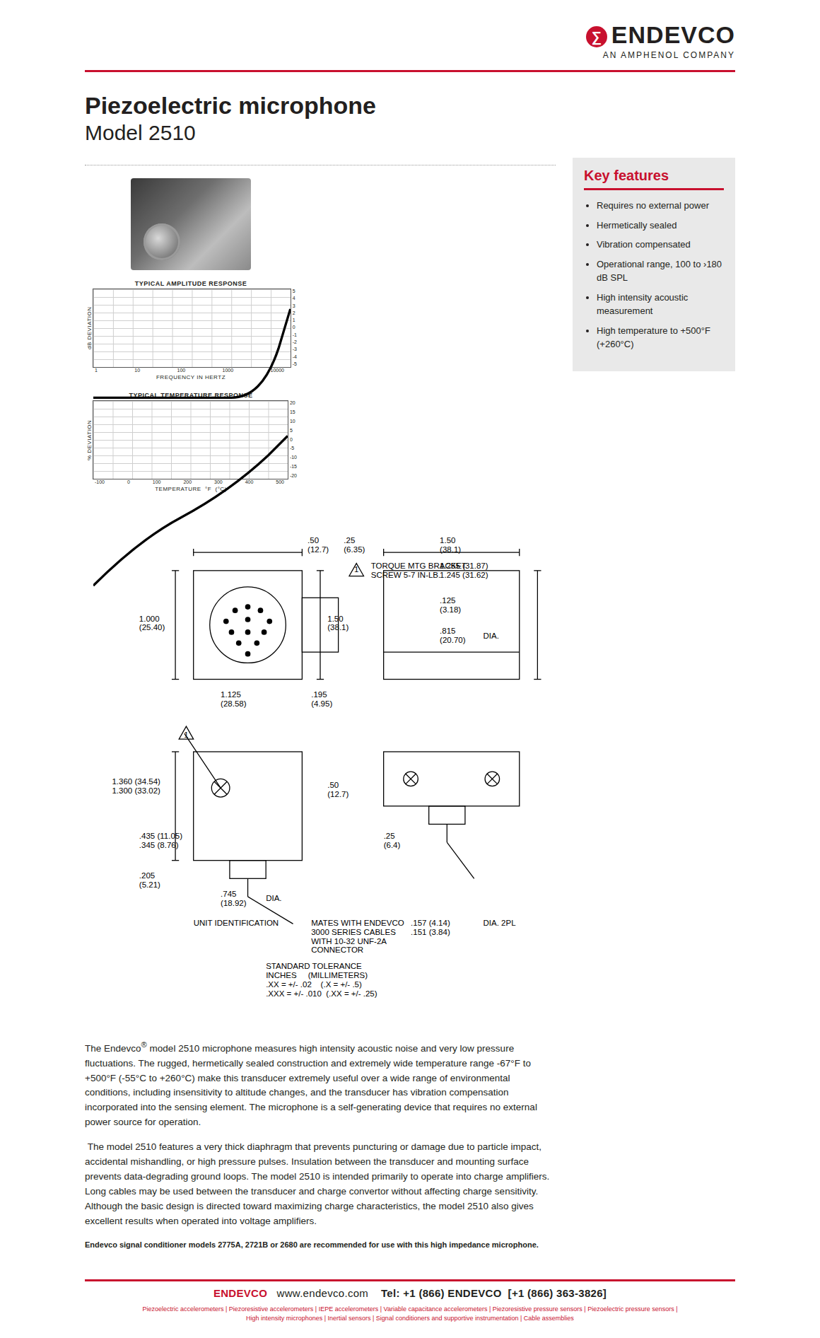∑ENDEVCO
AN AMPHENOL COMPANY
Piezoelectric microphone
Model 2510
TYPICAL AMPLITUDE RESPONSE
dB DEVIATION
543210-1-2-3-4-5
110100100010000
FREQUENCY IN HERTZ
TYPICAL TEMPERATURE RESPONSE
% DEVIATION
20151050-5-10-15-20
-1000100200300400500
TEMPERATURE °F (°C)
1 1 .50 (12.7) .25 (6.35) TORQUE MTG BRACKET SCREW 5-7 IN-LB. 1.000 (25.40) 1.50 (38.1) 1.50 (38.1) 1.255 (31.87) 1.245 (31.62) .125 (3.18) .815 (20.70) DIA. 1.125 (28.58) .195 (4.95) 1.360 (34.54) 1.300 (33.02) .50 (12.7) .435 (11.05) .345 (8.76) .205 (5.21) .745 (18.92) DIA. .25 (6.4) MATES WITH ENDEVCO 3000 SERIES CABLES WITH 10-32 UNF-2A CONNECTOR UNIT IDENTIFICATION .157 (4.14) .151 (3.84) DIA. 2PL STANDARD TOLERANCE INCHES (MILLIMETERS) .XX = +/- .02 (.X = +/- .5) .XXX = +/- .010 (.XX = +/- .25)
The Endevco® model 2510 microphone measures high intensity acoustic noise and very low pressure fluctuations. The rugged, hermetically sealed construction and extremely wide temperature range -67°F to +500°F (-55°C to +260°C) make this transducer extremely useful over a wide range of environmental conditions, including insensitivity to altitude changes, and the transducer has vibration compensation incorporated into the sensing element. The microphone is a self-generating device that requires no external power source for operation.
The model 2510 features a very thick diaphragm that prevents puncturing or damage due to particle impact, accidental mishandling, or high pressure pulses. Insulation between the transducer and mounting surface prevents data-degrading ground loops. The model 2510 is intended primarily to operate into charge amplifiers. Long cables may be used between the transducer and charge convertor without affecting charge sensitivity. Although the basic design is directed toward maximizing charge characteristics, the model 2510 also gives excellent results when operated into voltage amplifiers.
Endevco signal conditioner models 2775A, 2721B or 2680 are recommended for use with this high impedance microphone.
Key features
Requires no external power
Hermetically sealed
Vibration compensated
Operational range, 100 to ›180 dB SPL
High intensity acoustic measurement
High temperature to +500°F (+260°C)
ENDEVCO www.endevco.com Tel: +1 (866) ENDEVCO [+1 (866) 363-3826]
Piezoelectric accelerometers | Piezoresistive accelerometers | IEPE accelerometers | Variable capacitance accelerometers | Piezoresistive pressure sensors | Piezoelectric pressure sensors |
High intensity microphones | Inertial sensors | Signal conditioners and supportive instrumentation | Cable assemblies